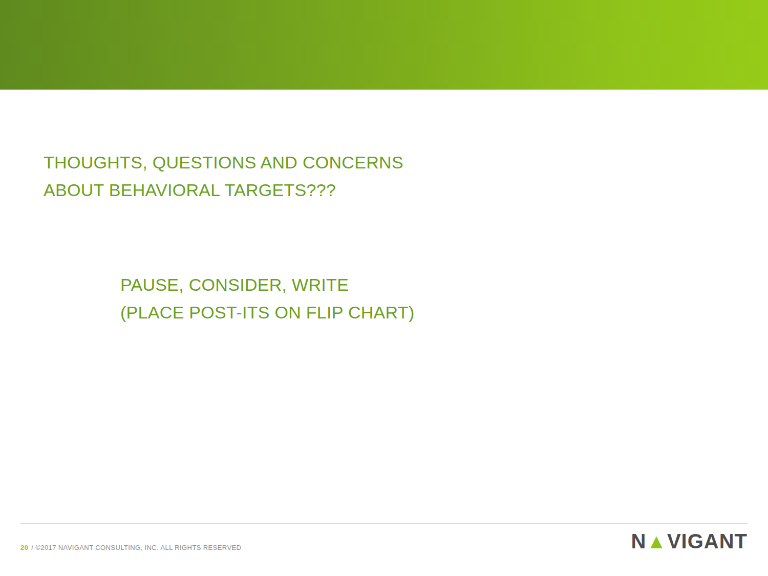THOUGHTS, QUESTIONS AND CONCERNS
ABOUT BEHAVIORAL TARGETS???
PAUSE, CONSIDER, WRITE
(PLACE POST-ITS ON FLIP CHART)
20/ ©2017 NAVIGANT CONSULTING, INC. ALL RIGHTS RESERVED
N▲VIGANT